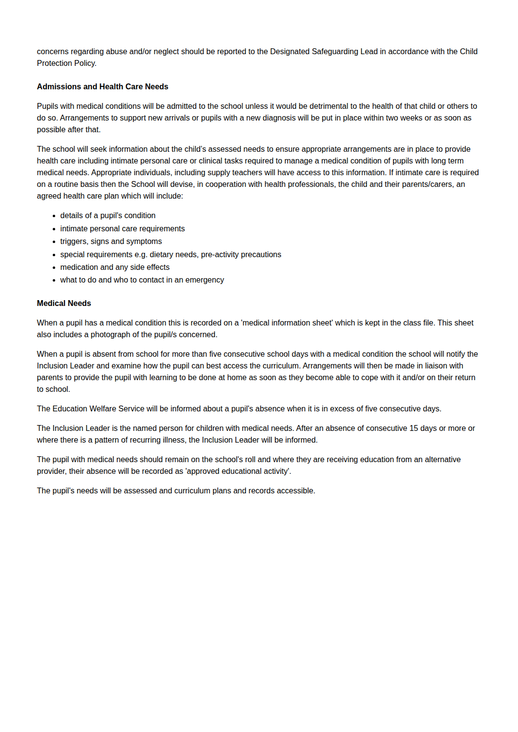concerns regarding abuse and/or neglect should be reported to the Designated Safeguarding Lead in accordance with the Child Protection Policy.
Admissions and Health Care Needs
Pupils with medical conditions will be admitted to the school unless it would be detrimental to the health of that child or others to do so. Arrangements to support new arrivals or pupils with a new diagnosis will be put in place within two weeks or as soon as possible after that.
The school will seek information about the child’s assessed needs to ensure appropriate arrangements are in place to provide health care including intimate personal care or clinical tasks required to manage a medical condition of pupils with long term medical needs. Appropriate individuals, including supply teachers will have access to this information. If intimate care is required on a routine basis then the School will devise, in cooperation with health professionals, the child and their parents/carers, an agreed health care plan which will include:
details of a pupil's condition
intimate personal care requirements
triggers, signs and symptoms
special requirements e.g. dietary needs, pre-activity precautions
medication and any side effects
what to do and who to contact in an emergency
Medical Needs
When a pupil has a medical condition this is recorded on a 'medical information sheet' which is kept in the class file. This sheet also includes a photograph of the pupil/s concerned.
When a pupil is absent from school for more than five consecutive school days with a medical condition the school will notify the Inclusion Leader and examine how the pupil can best access the curriculum. Arrangements will then be made in liaison with parents to provide the pupil with learning to be done at home as soon as they become able to cope with it and/or on their return to school.
The Education Welfare Service will be informed about a pupil's absence when it is in excess of five consecutive days.
The Inclusion Leader is the named person for children with medical needs. After an absence of consecutive 15 days or more or where there is a pattern of recurring illness, the Inclusion Leader will be informed.
The pupil with medical needs should remain on the school's roll and where they are receiving education from an alternative provider, their absence will be recorded as 'approved educational activity'.
The pupil's needs will be assessed and curriculum plans and records accessible.